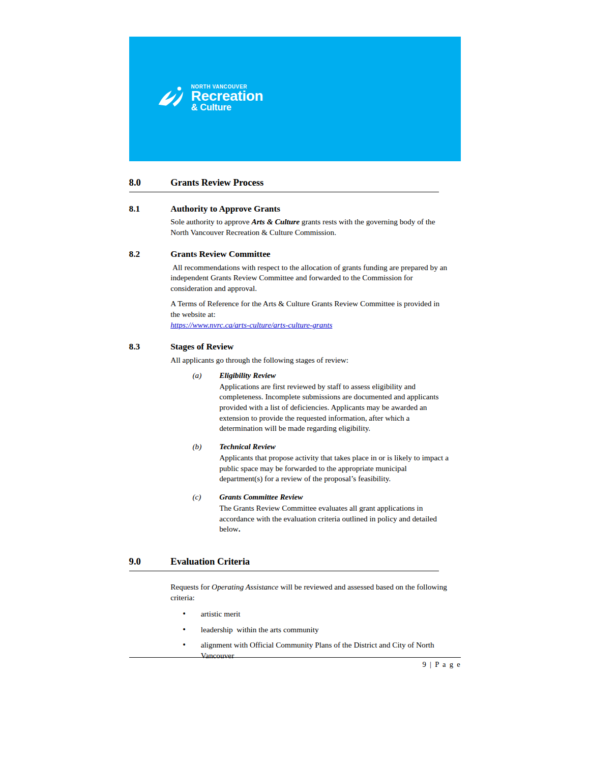NORTH VANCOUVER Recreation & Culture
8.0 Grants Review Process
8.1 Authority to Approve Grants
Sole authority to approve Arts & Culture grants rests with the governing body of the North Vancouver Recreation & Culture Commission.
8.2 Grants Review Committee
All recommendations with respect to the allocation of grants funding are prepared by an independent Grants Review Committee and forwarded to the Commission for consideration and approval.
A Terms of Reference for the Arts & Culture Grants Review Committee is provided in the website at:
https://www.nvrc.ca/arts-culture/arts-culture-grants
8.3 Stages of Review
All applicants go through the following stages of review:
(a) Eligibility Review Applications are first reviewed by staff to assess eligibility and completeness. Incomplete submissions are documented and applicants provided with a list of deficiencies. Applicants may be awarded an extension to provide the requested information, after which a determination will be made regarding eligibility.
(b) Technical Review Applicants that propose activity that takes place in or is likely to impact a public space may be forwarded to the appropriate municipal department(s) for a review of the proposal’s feasibility.
(c) Grants Committee Review The Grants Review Committee evaluates all grant applications in accordance with the evaluation criteria outlined in policy and detailed below.
9.0 Evaluation Criteria
Requests for Operating Assistance will be reviewed and assessed based on the following criteria:
artistic merit
leadership within the arts community
alignment with Official Community Plans of the District and City of North Vancouver
9 | P a g e